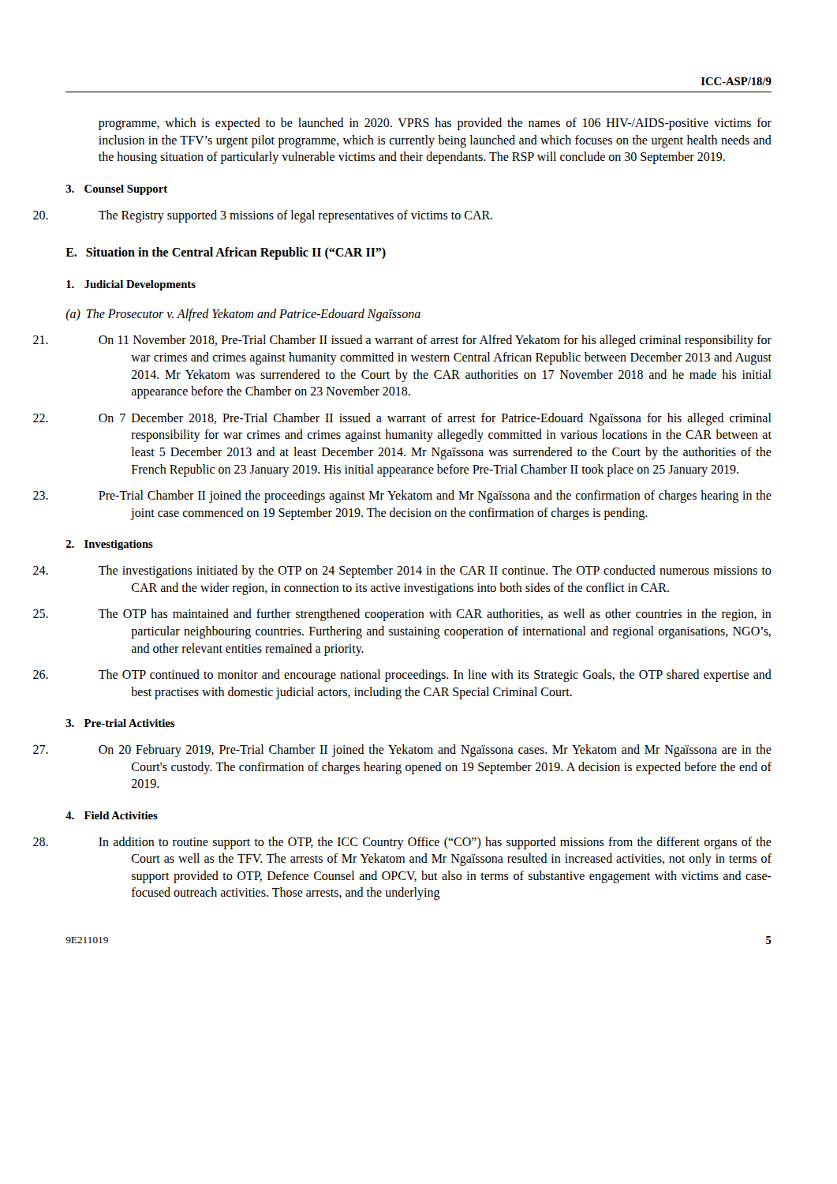ICC-ASP/18/9
programme, which is expected to be launched in 2020. VPRS has provided the names of 106 HIV-/AIDS-positive victims for inclusion in the TFV’s urgent pilot programme, which is currently being launched and which focuses on the urgent health needs and the housing situation of particularly vulnerable victims and their dependants. The RSP will conclude on 30 September 2019.
3. Counsel Support
20. The Registry supported 3 missions of legal representatives of victims to CAR.
E. Situation in the Central African Republic II (“CAR II”)
1. Judicial Developments
(a) The Prosecutor v. Alfred Yekatom and Patrice-Edouard Ngaïssona
21. On 11 November 2018, Pre-Trial Chamber II issued a warrant of arrest for Alfred Yekatom for his alleged criminal responsibility for war crimes and crimes against humanity committed in western Central African Republic between December 2013 and August 2014. Mr Yekatom was surrendered to the Court by the CAR authorities on 17 November 2018 and he made his initial appearance before the Chamber on 23 November 2018.
22. On 7 December 2018, Pre-Trial Chamber II issued a warrant of arrest for Patrice-Edouard Ngaïssona for his alleged criminal responsibility for war crimes and crimes against humanity allegedly committed in various locations in the CAR between at least 5 December 2013 and at least December 2014. Mr Ngaïssona was surrendered to the Court by the authorities of the French Republic on 23 January 2019. His initial appearance before Pre-Trial Chamber II took place on 25 January 2019.
23. Pre-Trial Chamber II joined the proceedings against Mr Yekatom and Mr Ngaïssona and the confirmation of charges hearing in the joint case commenced on 19 September 2019. The decision on the confirmation of charges is pending.
2. Investigations
24. The investigations initiated by the OTP on 24 September 2014 in the CAR II continue. The OTP conducted numerous missions to CAR and the wider region, in connection to its active investigations into both sides of the conflict in CAR.
25. The OTP has maintained and further strengthened cooperation with CAR authorities, as well as other countries in the region, in particular neighbouring countries. Furthering and sustaining cooperation of international and regional organisations, NGO’s, and other relevant entities remained a priority.
26. The OTP continued to monitor and encourage national proceedings. In line with its Strategic Goals, the OTP shared expertise and best practises with domestic judicial actors, including the CAR Special Criminal Court.
3. Pre-trial Activities
27. On 20 February 2019, Pre-Trial Chamber II joined the Yekatom and Ngaïssona cases. Mr Yekatom and Mr Ngaïssona are in the Court's custody. The confirmation of charges hearing opened on 19 September 2019. A decision is expected before the end of 2019.
4. Field Activities
28. In addition to routine support to the OTP, the ICC Country Office (“CO”) has supported missions from the different organs of the Court as well as the TFV. The arrests of Mr Yekatom and Mr Ngaïssona resulted in increased activities, not only in terms of support provided to OTP, Defence Counsel and OPCV, but also in terms of substantive engagement with victims and case-focused outreach activities. Those arrests, and the underlying
9E211019 5